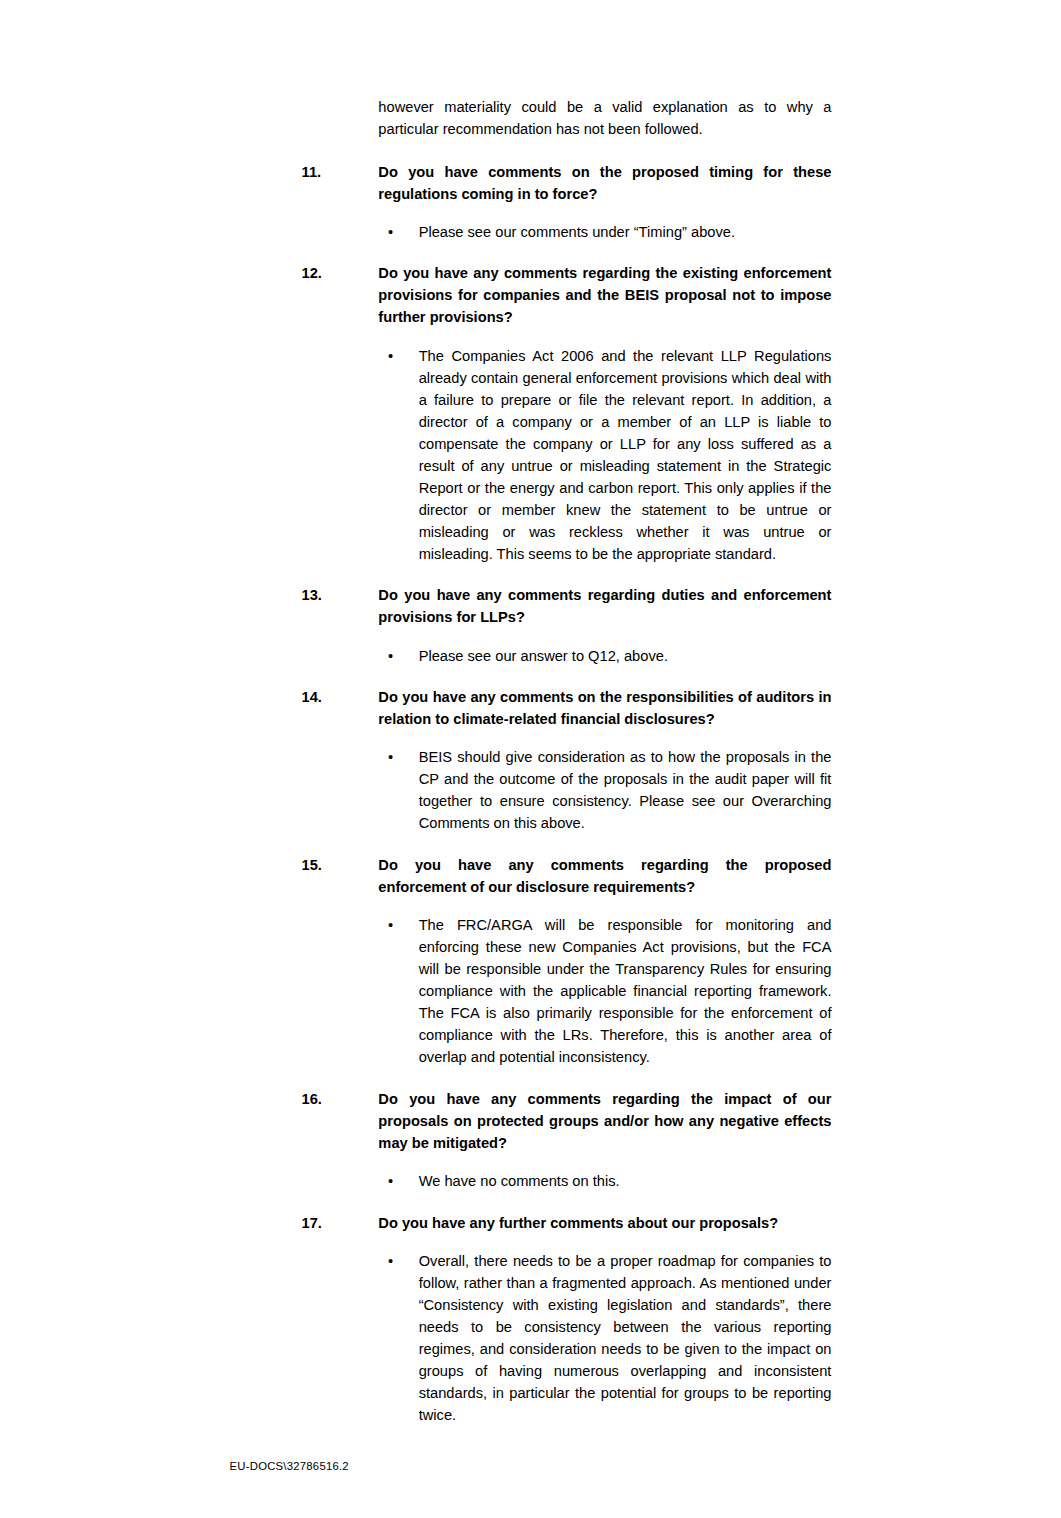however materiality could be a valid explanation as to why a particular recommendation has not been followed.
11. Do you have comments on the proposed timing for these regulations coming in to force?
Please see our comments under “Timing” above.
12. Do you have any comments regarding the existing enforcement provisions for companies and the BEIS proposal not to impose further provisions?
The Companies Act 2006 and the relevant LLP Regulations already contain general enforcement provisions which deal with a failure to prepare or file the relevant report. In addition, a director of a company or a member of an LLP is liable to compensate the company or LLP for any loss suffered as a result of any untrue or misleading statement in the Strategic Report or the energy and carbon report. This only applies if the director or member knew the statement to be untrue or misleading or was reckless whether it was untrue or misleading. This seems to be the appropriate standard.
13. Do you have any comments regarding duties and enforcement provisions for LLPs?
Please see our answer to Q12, above.
14. Do you have any comments on the responsibilities of auditors in relation to climate-related financial disclosures?
BEIS should give consideration as to how the proposals in the CP and the outcome of the proposals in the audit paper will fit together to ensure consistency. Please see our Overarching Comments on this above.
15. Do you have any comments regarding the proposed enforcement of our disclosure requirements?
The FRC/ARGA will be responsible for monitoring and enforcing these new Companies Act provisions, but the FCA will be responsible under the Transparency Rules for ensuring compliance with the applicable financial reporting framework. The FCA is also primarily responsible for the enforcement of compliance with the LRs. Therefore, this is another area of overlap and potential inconsistency.
16. Do you have any comments regarding the impact of our proposals on protected groups and/or how any negative effects may be mitigated?
We have no comments on this.
17. Do you have any further comments about our proposals?
Overall, there needs to be a proper roadmap for companies to follow, rather than a fragmented approach. As mentioned under “Consistency with existing legislation and standards”, there needs to be consistency between the various reporting regimes, and consideration needs to be given to the impact on groups of having numerous overlapping and inconsistent standards, in particular the potential for groups to be reporting twice.
EU-DOCS\32786516.2